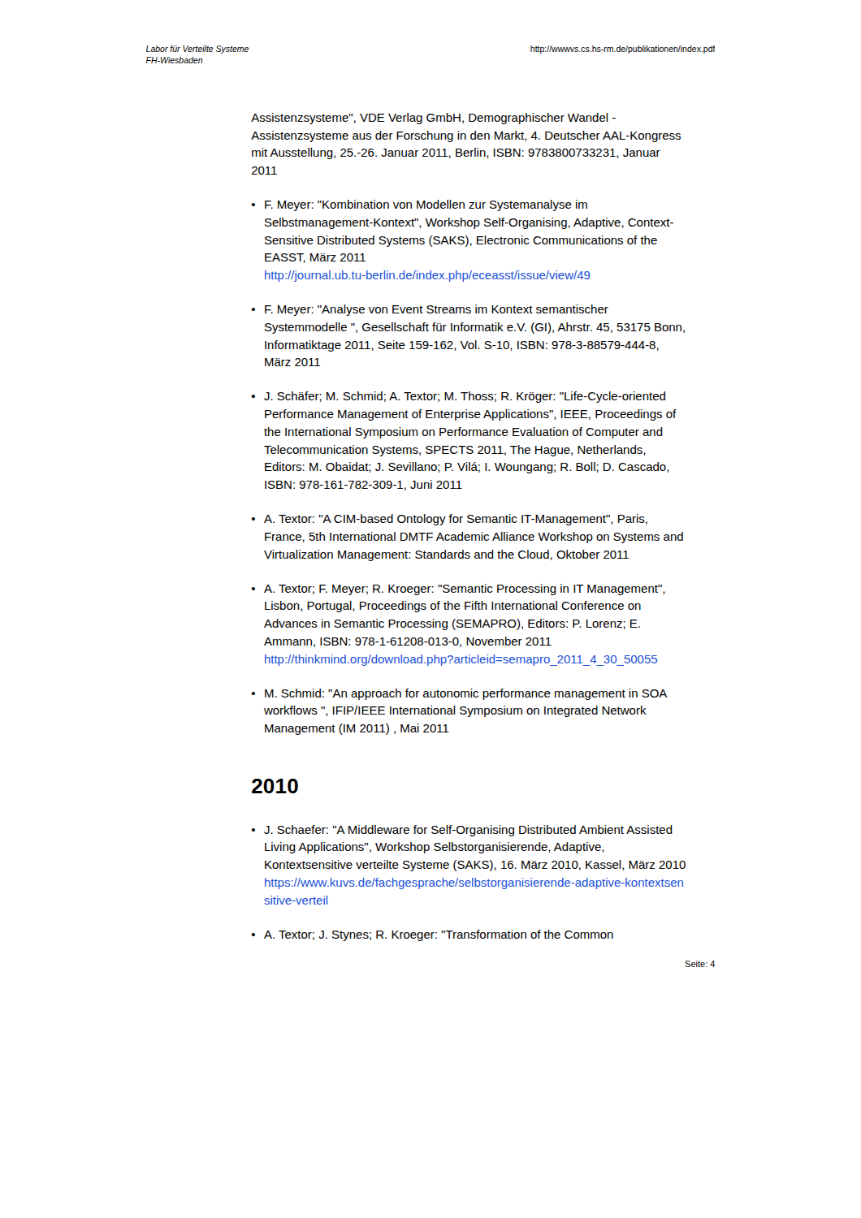Labor für Verteilte Systeme
FH-Wiesbaden
http://wwwvs.cs.hs-rm.de/publikationen/index.pdf
Assistenzsysteme", VDE Verlag GmbH, Demographischer Wandel - Assistenzsysteme aus der Forschung in den Markt, 4. Deutscher AAL-Kongress mit Ausstellung, 25.-26. Januar 2011, Berlin, ISBN: 9783800733231, Januar 2011
F. Meyer: "Kombination von Modellen zur Systemanalyse im Selbstmanagement-Kontext", Workshop Self-Organising, Adaptive, Context-Sensitive Distributed Systems (SAKS), Electronic Communications of the EASST, März 2011
http://journal.ub.tu-berlin.de/index.php/eceasst/issue/view/49
F. Meyer: "Analyse von Event Streams im Kontext semantischer Systemmodelle ", Gesellschaft für Informatik e.V. (GI), Ahrstr. 45, 53175 Bonn, Informatiktage 2011, Seite 159-162, Vol. S-10, ISBN: 978-3-88579-444-8, März 2011
J. Schäfer; M. Schmid; A. Textor; M. Thoss; R. Kröger: "Life-Cycle-oriented Performance Management of Enterprise Applications", IEEE, Proceedings of the International Symposium on Performance Evaluation of Computer and Telecommunication Systems, SPECTS 2011, The Hague, Netherlands, Editors: M. Obaidat; J. Sevillano; P. Vilá; I. Woungang; R. Boll; D. Cascado, ISBN: 978-161-782-309-1, Juni 2011
A. Textor: "A CIM-based Ontology for Semantic IT-Management", Paris, France, 5th International DMTF Academic Alliance Workshop on Systems and Virtualization Management: Standards and the Cloud, Oktober 2011
A. Textor; F. Meyer; R. Kroeger: "Semantic Processing in IT Management", Lisbon, Portugal, Proceedings of the Fifth International Conference on Advances in Semantic Processing (SEMAPRO), Editors: P. Lorenz; E. Ammann, ISBN: 978-1-61208-013-0, November 2011
http://thinkmind.org/download.php?articleid=semapro_2011_4_30_50055
M. Schmid: "An approach for autonomic performance management in SOA workflows ", IFIP/IEEE International Symposium on Integrated Network Management (IM 2011) , Mai 2011
2010
J. Schaefer: "A Middleware for Self-Organising Distributed Ambient Assisted Living Applications", Workshop Selbstorganisierende, Adaptive, Kontextsensitive verteilte Systeme (SAKS), 16. März 2010, Kassel, März 2010
https://www.kuvs.de/fachgesprache/selbstorganisierende-adaptive-kontextsensitive-verteil
A. Textor; J. Stynes; R. Kroeger: "Transformation of the Common
Seite: 4